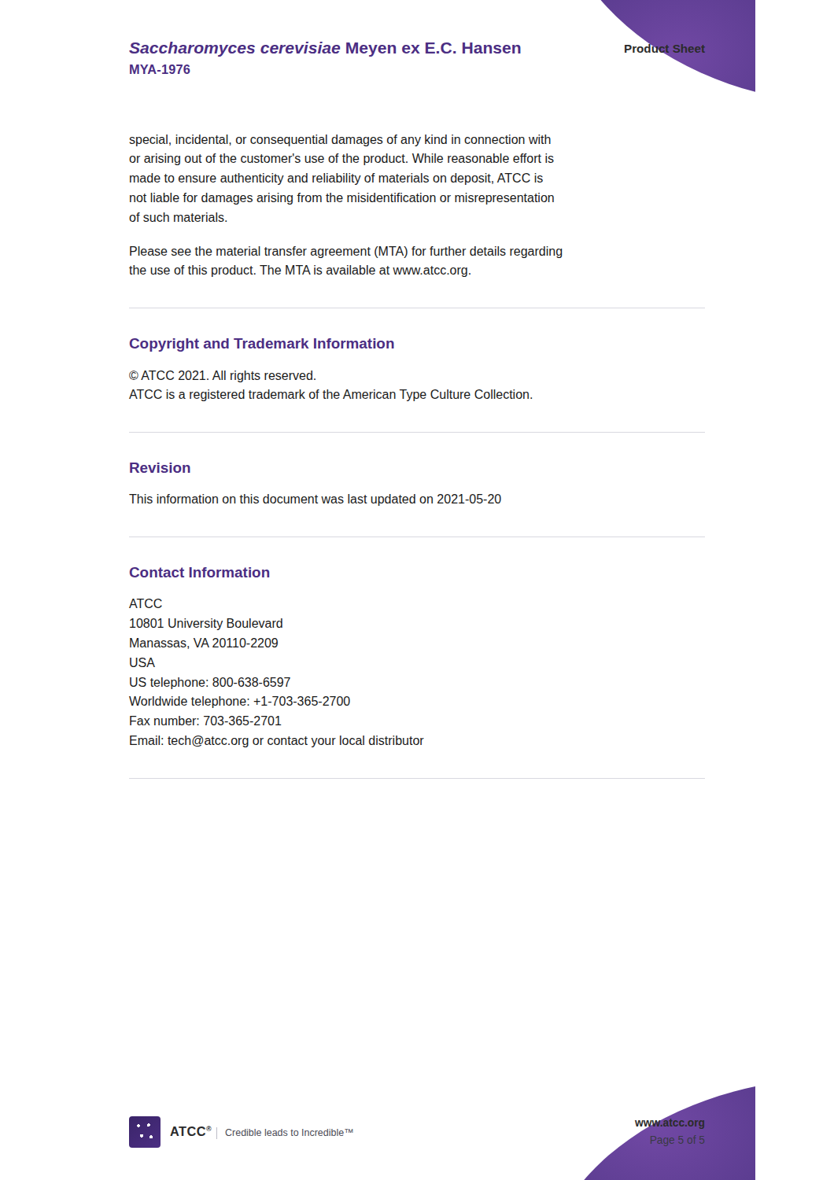Saccharomyces cerevisiae Meyen ex E.C. Hansen
MYA-1976
Product Sheet
special, incidental, or consequential damages of any kind in connection with or arising out of the customer's use of the product. While reasonable effort is made to ensure authenticity and reliability of materials on deposit, ATCC is not liable for damages arising from the misidentification or misrepresentation of such materials.
Please see the material transfer agreement (MTA) for further details regarding the use of this product. The MTA is available at www.atcc.org.
Copyright and Trademark Information
© ATCC 2021. All rights reserved.
ATCC is a registered trademark of the American Type Culture Collection.
Revision
This information on this document was last updated on 2021-05-20
Contact Information
ATCC
10801 University Boulevard
Manassas, VA 20110-2209
USA
US telephone: 800-638-6597
Worldwide telephone: +1-703-365-2700
Fax number: 703-365-2701
Email: tech@atcc.org or contact your local distributor
ATCC® Credible leads to Incredible™
www.atcc.org
Page 5 of 5